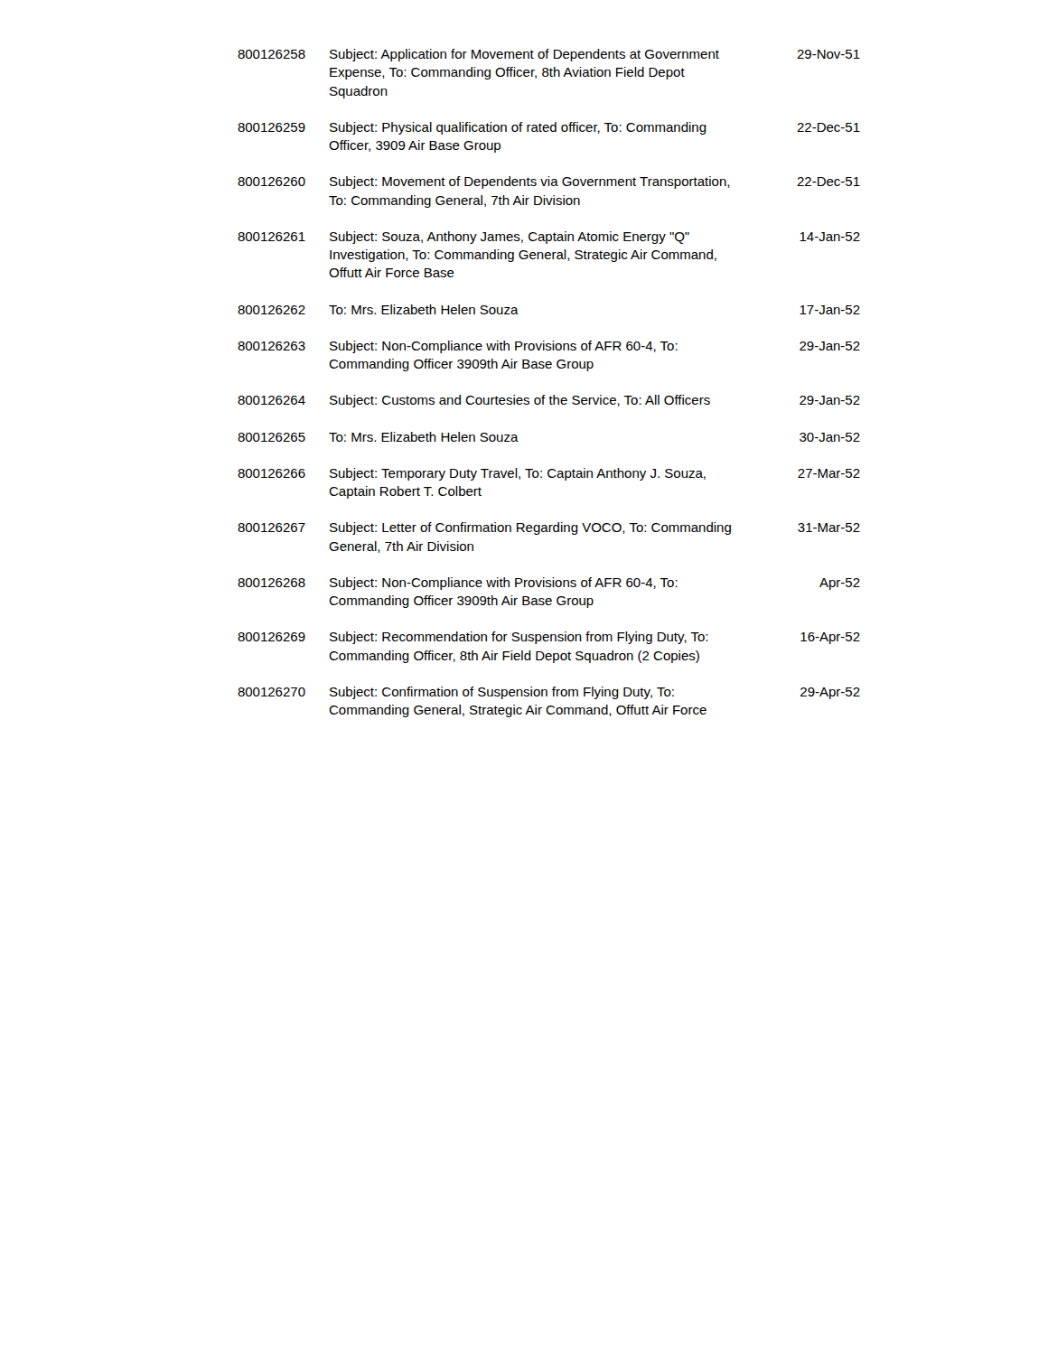| 800126258 | Subject: Application for Movement of Dependents at Government Expense, To: Commanding Officer, 8th Aviation Field Depot Squadron | 29-Nov-51 |
| 800126259 | Subject: Physical qualification of rated officer, To: Commanding Officer, 3909 Air Base Group | 22-Dec-51 |
| 800126260 | Subject: Movement of Dependents via Government Transportation, To: Commanding General, 7th Air Division | 22-Dec-51 |
| 800126261 | Subject: Souza, Anthony James, Captain Atomic Energy "Q" Investigation, To: Commanding General, Strategic Air Command, Offutt Air Force Base | 14-Jan-52 |
| 800126262 | To: Mrs. Elizabeth Helen Souza | 17-Jan-52 |
| 800126263 | Subject: Non-Compliance with Provisions of AFR 60-4, To: Commanding Officer 3909th Air Base Group | 29-Jan-52 |
| 800126264 | Subject: Customs and Courtesies of the Service, To: All Officers | 29-Jan-52 |
| 800126265 | To: Mrs. Elizabeth Helen Souza | 30-Jan-52 |
| 800126266 | Subject: Temporary Duty Travel, To: Captain Anthony J. Souza, Captain Robert T. Colbert | 27-Mar-52 |
| 800126267 | Subject: Letter of Confirmation Regarding VOCO, To: Commanding General, 7th Air Division | 31-Mar-52 |
| 800126268 | Subject: Non-Compliance with Provisions of AFR 60-4, To: Commanding Officer 3909th Air Base Group | Apr-52 |
| 800126269 | Subject: Recommendation for Suspension from Flying Duty, To: Commanding Officer, 8th Air Field Depot Squadron (2 Copies) | 16-Apr-52 |
| 800126270 | Subject: Confirmation of Suspension from Flying Duty, To: Commanding General, Strategic Air Command, Offutt Air Force | 29-Apr-52 |